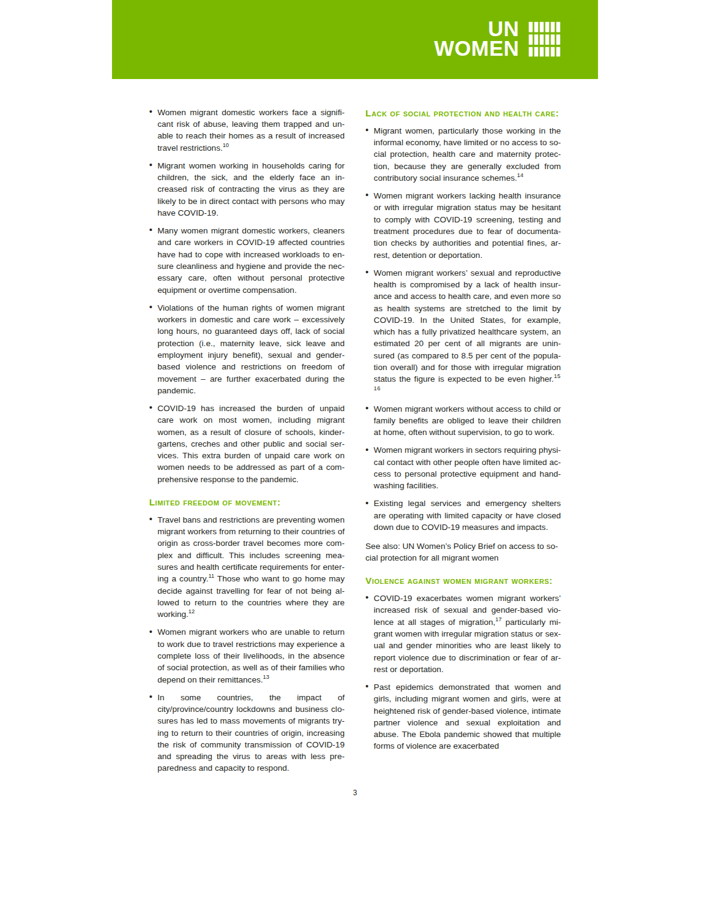UN Women
Women migrant domestic workers face a significant risk of abuse, leaving them trapped and unable to reach their homes as a result of increased travel restrictions.10
Migrant women working in households caring for children, the sick, and the elderly face an increased risk of contracting the virus as they are likely to be in direct contact with persons who may have COVID-19.
Many women migrant domestic workers, cleaners and care workers in COVID-19 affected countries have had to cope with increased workloads to ensure cleanliness and hygiene and provide the necessary care, often without personal protective equipment or overtime compensation.
Violations of the human rights of women migrant workers in domestic and care work – excessively long hours, no guaranteed days off, lack of social protection (i.e., maternity leave, sick leave and employment injury benefit), sexual and gender-based violence and restrictions on freedom of movement – are further exacerbated during the pandemic.
COVID-19 has increased the burden of unpaid care work on most women, including migrant women, as a result of closure of schools, kindergartens, creches and other public and social services. This extra burden of unpaid care work on women needs to be addressed as part of a comprehensive response to the pandemic.
Limited freedom of movement:
Travel bans and restrictions are preventing women migrant workers from returning to their countries of origin as cross-border travel becomes more complex and difficult. This includes screening measures and health certificate requirements for entering a country.11 Those who want to go home may decide against travelling for fear of not being allowed to return to the countries where they are working.12
Women migrant workers who are unable to return to work due to travel restrictions may experience a complete loss of their livelihoods, in the absence of social protection, as well as of their families who depend on their remittances.13
In some countries, the impact of city/province/country lockdowns and business closures has led to mass movements of migrants trying to return to their countries of origin, increasing the risk of community transmission of COVID-19 and spreading the virus to areas with less preparedness and capacity to respond.
Lack of social protection and health care:
Migrant women, particularly those working in the informal economy, have limited or no access to social protection, health care and maternity protection, because they are generally excluded from contributory social insurance schemes.14
Women migrant workers lacking health insurance or with irregular migration status may be hesitant to comply with COVID-19 screening, testing and treatment procedures due to fear of documentation checks by authorities and potential fines, arrest, detention or deportation.
Women migrant workers’ sexual and reproductive health is compromised by a lack of health insurance and access to health care, and even more so as health systems are stretched to the limit by COVID-19. In the United States, for example, which has a fully privatized healthcare system, an estimated 20 per cent of all migrants are uninsured (as compared to 8.5 per cent of the population overall) and for those with irregular migration status the figure is expected to be even higher.15 16
Women migrant workers without access to child or family benefits are obliged to leave their children at home, often without supervision, to go to work.
Women migrant workers in sectors requiring physical contact with other people often have limited access to personal protective equipment and hand-washing facilities.
Existing legal services and emergency shelters are operating with limited capacity or have closed down due to COVID-19 measures and impacts.
See also: UN Women’s Policy Brief on access to social protection for all migrant women
Violence against women migrant workers:
COVID-19 exacerbates women migrant workers’ increased risk of sexual and gender-based violence at all stages of migration,17 particularly migrant women with irregular migration status or sexual and gender minorities who are least likely to report violence due to discrimination or fear of arrest or deportation.
Past epidemics demonstrated that women and girls, including migrant women and girls, were at heightened risk of gender-based violence, intimate partner violence and sexual exploitation and abuse. The Ebola pandemic showed that multiple forms of violence are exacerbated
3